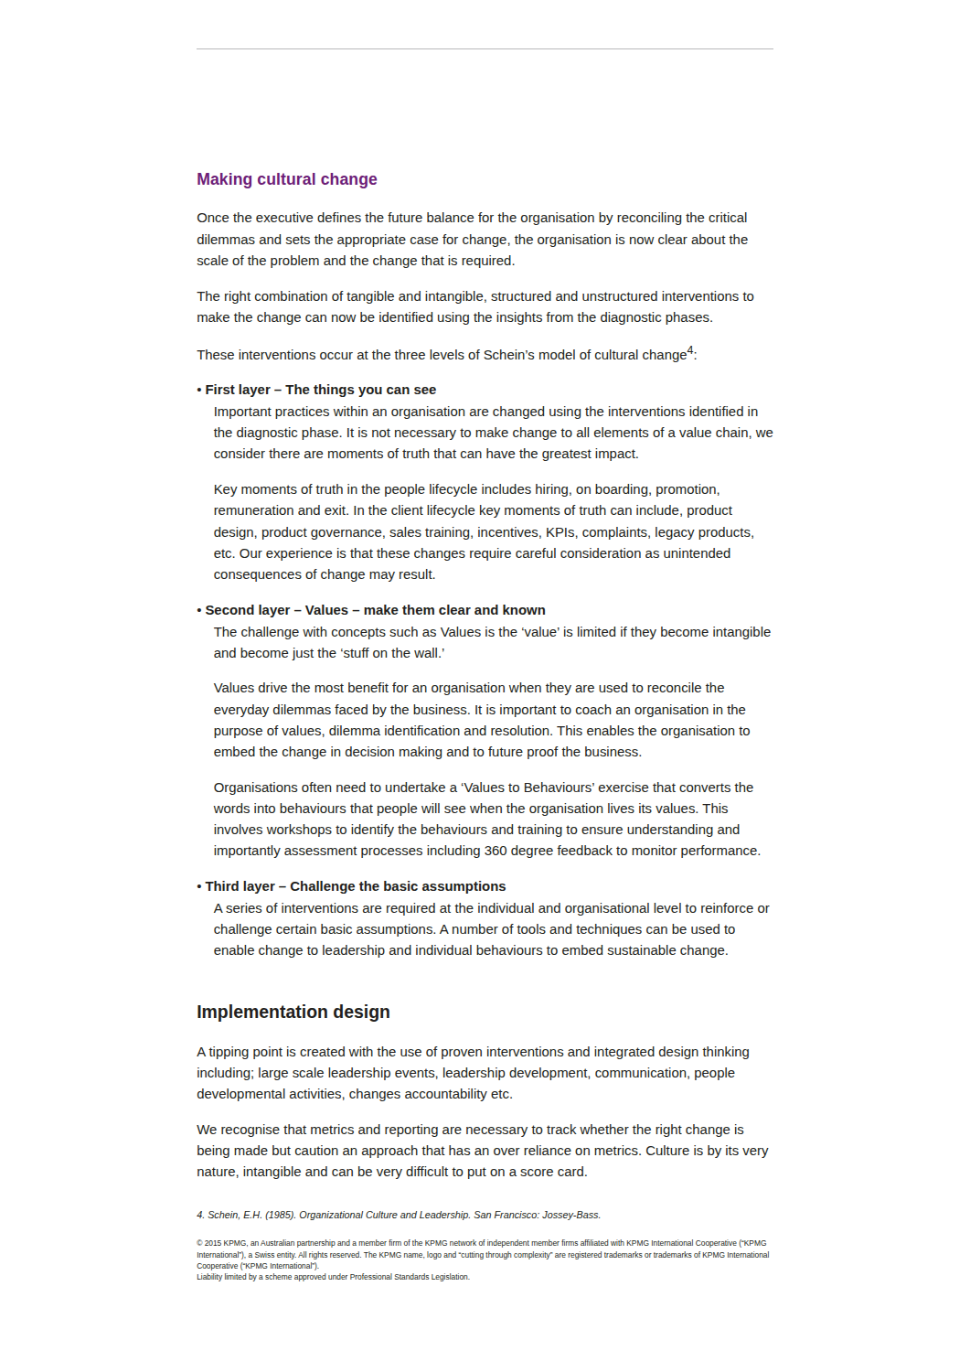Making cultural change
Once the executive defines the future balance for the organisation by reconciling the critical dilemmas and sets the appropriate case for change, the organisation is now clear about the scale of the problem and the change that is required.
The right combination of tangible and intangible, structured and unstructured interventions to make the change can now be identified using the insights from the diagnostic phases.
These interventions occur at the three levels of Schein’s model of cultural change4:
• First layer – The things you can see
Important practices within an organisation are changed using the interventions identified in the diagnostic phase. It is not necessary to make change to all elements of a value chain, we consider there are moments of truth that can have the greatest impact.
Key moments of truth in the people lifecycle includes hiring, on boarding, promotion, remuneration and exit. In the client lifecycle key moments of truth can include, product design, product governance, sales training, incentives, KPIs, complaints, legacy products, etc. Our experience is that these changes require careful consideration as unintended consequences of change may result.
• Second layer – Values – make them clear and known
The challenge with concepts such as Values is the ‘value’ is limited if they become intangible and become just the ‘stuff on the wall.’
Values drive the most benefit for an organisation when they are used to reconcile the everyday dilemmas faced by the business. It is important to coach an organisation in the purpose of values, dilemma identification and resolution. This enables the organisation to embed the change in decision making and to future proof the business.
Organisations often need to undertake a ‘Values to Behaviours’ exercise that converts the words into behaviours that people will see when the organisation lives its values. This involves workshops to identify the behaviours and training to ensure understanding and importantly assessment processes including 360 degree feedback to monitor performance.
• Third layer – Challenge the basic assumptions
A series of interventions are required at the individual and organisational level to reinforce or challenge certain basic assumptions. A number of tools and techniques can be used to enable change to leadership and individual behaviours to embed sustainable change.
Implementation design
A tipping point is created with the use of proven interventions and integrated design thinking including; large scale leadership events, leadership development, communication, people developmental activities, changes accountability etc.
We recognise that metrics and reporting are necessary to track whether the right change is being made but caution an approach that has an over reliance on metrics. Culture is by its very nature, intangible and can be very difficult to put on a score card.
4. Schein, E.H. (1985). Organizational Culture and Leadership. San Francisco: Jossey-Bass.
© 2015 KPMG, an Australian partnership and a member firm of the KPMG network of independent member firms affiliated with KPMG International Cooperative (“KPMG International”), a Swiss entity. All rights reserved. The KPMG name, logo and “cutting through complexity” are registered trademarks or trademarks of KPMG International Cooperative (“KPMG International”).
Liability limited by a scheme approved under Professional Standards Legislation.